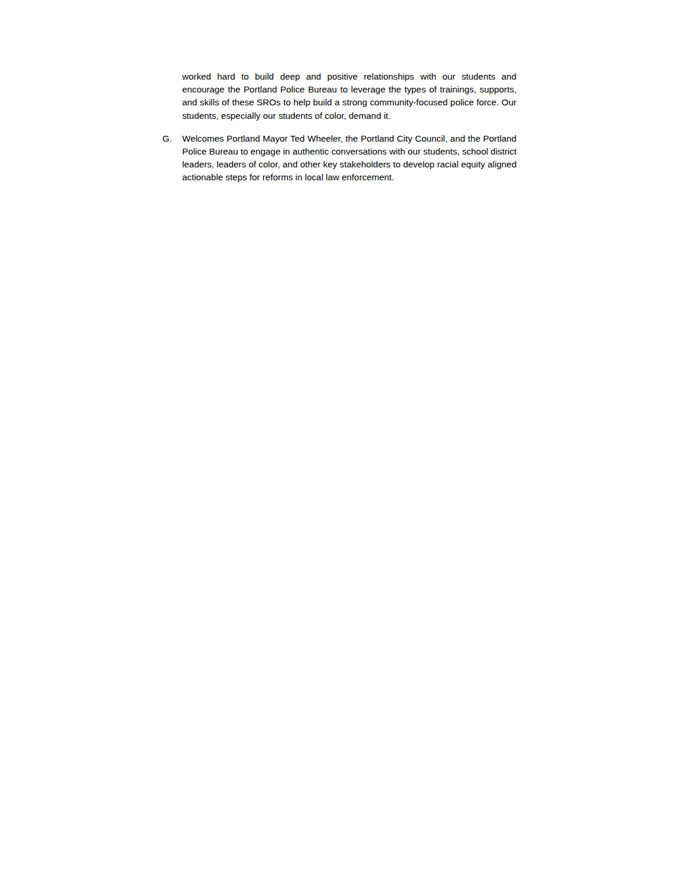worked hard to build deep and positive relationships with our students and encourage the Portland Police Bureau to leverage the types of trainings, supports, and skills of these SROs to help build a strong community-focused police force. Our students, especially our students of color, demand it.
G. Welcomes Portland Mayor Ted Wheeler, the Portland City Council, and the Portland Police Bureau to engage in authentic conversations with our students, school district leaders, leaders of color, and other key stakeholders to develop racial equity aligned actionable steps for reforms in local law enforcement.